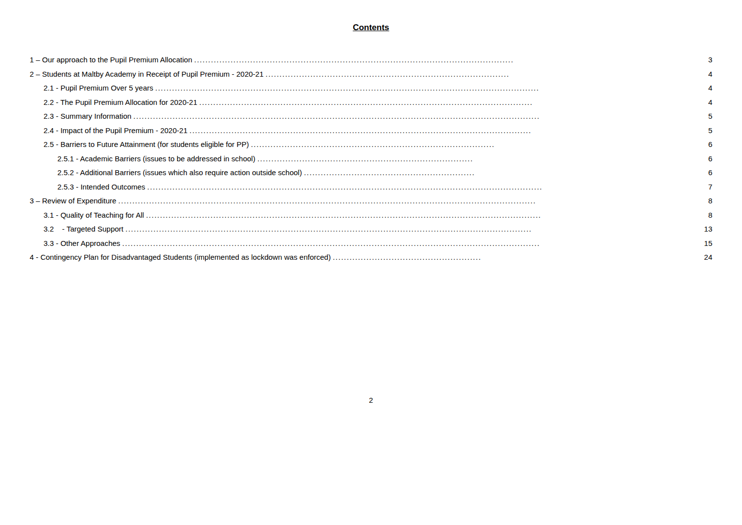Contents
1 – Our approach to the Pupil Premium Allocation .................................................................................................................. 3
2 – Students at Maltby Academy in Receipt of Pupil Premium - 2020-21 ....................................................................................... 4
2.1 - Pupil Premium Over 5 years ......................................................................................................................................... 4
2.2 - The Pupil Premium Allocation for 2020-21 ....................................................................................................................... 4
2.3 - Summary Information ................................................................................................................................................. 5
2.4 - Impact of the Pupil Premium - 2020-21 .......................................................................................................................... 5
2.5 - Barriers to Future Attainment (for students eligible for PP) ....................................................................................... 6
2.5.1 - Academic Barriers (issues to be addressed in school) ............................................................................. 6
2.5.2 - Additional Barriers (issues which also require action outside school) ............................................................. 6
2.5.3 - Intended Outcomes ............................................................................................................................................. 7
3 – Review of Expenditure ..................................................................................................................................................... 8
3.1 - Quality of Teaching for All ............................................................................................................................................. 8
3.2 - Targeted Support ................................................................................................................................................. 13
3.3 - Other Approaches ..................................................................................................................................................... 15
4 - Contingency Plan for Disadvantaged Students (implemented as lockdown was enforced) ..................................................... 24
2